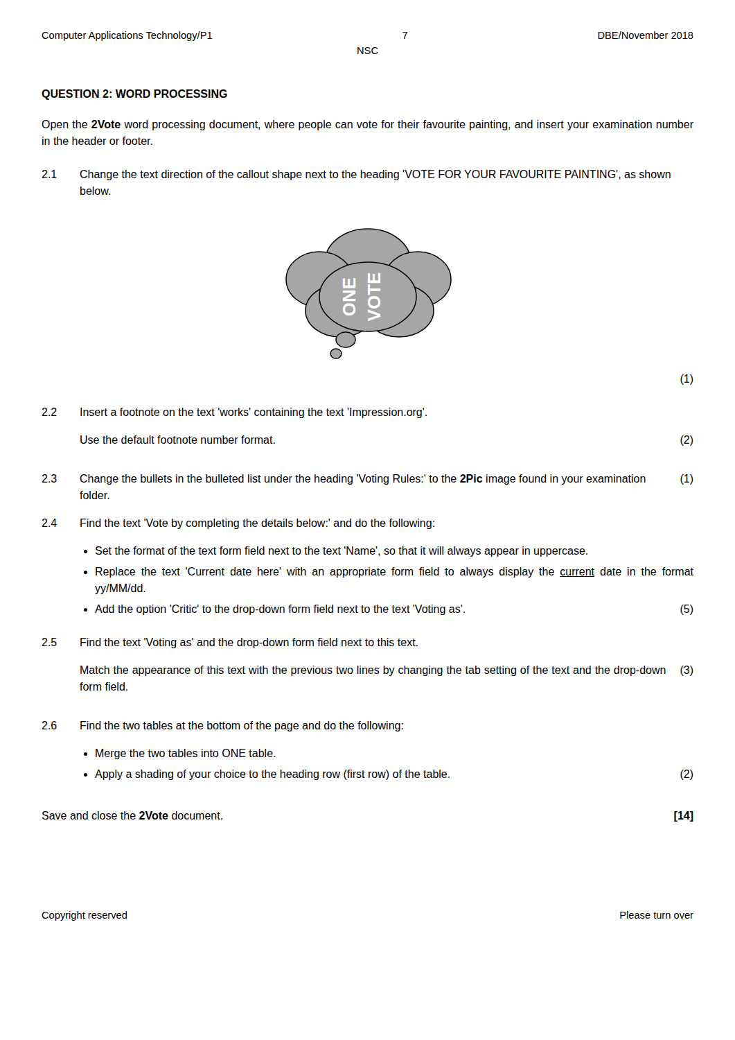Computer Applications Technology/P1
7
DBE/November 2018
NSC
QUESTION 2: WORD PROCESSING
Open the 2Vote word processing document, where people can vote for their favourite painting, and insert your examination number in the header or footer.
2.1
Change the text direction of the callout shape next to the heading 'VOTE FOR YOUR FAVOURITE PAINTING', as shown below.
ONE VOTE
(1)
2.2
Insert a footnote on the text 'works' containing the text 'Impression.org'.
(2) Use the default footnote number format.
2.3
(1) Change the bullets in the bulleted list under the heading 'Voting Rules:' to the 2Pic image found in your examination folder.
2.4
Find the text 'Vote by completing the details below:' and do the following:
Set the format of the text form field next to the text 'Name', so that it will always appear in uppercase.
Replace the text 'Current date here' with an appropriate form field to always display the current date in the format yy/MM/dd.
(5) Add the option 'Critic' to the drop-down form field next to the text 'Voting as'.
2.5
Find the text 'Voting as' and the drop-down form field next to this text.
(3) Match the appearance of this text with the previous two lines by changing the tab setting of the text and the drop-down form field.
2.6
Find the two tables at the bottom of the page and do the following:
Merge the two tables into ONE table.
(2) Apply a shading of your choice to the heading row (first row) of the table.
[14] Save and close the 2Vote document.
Copyright reserved
Please turn over